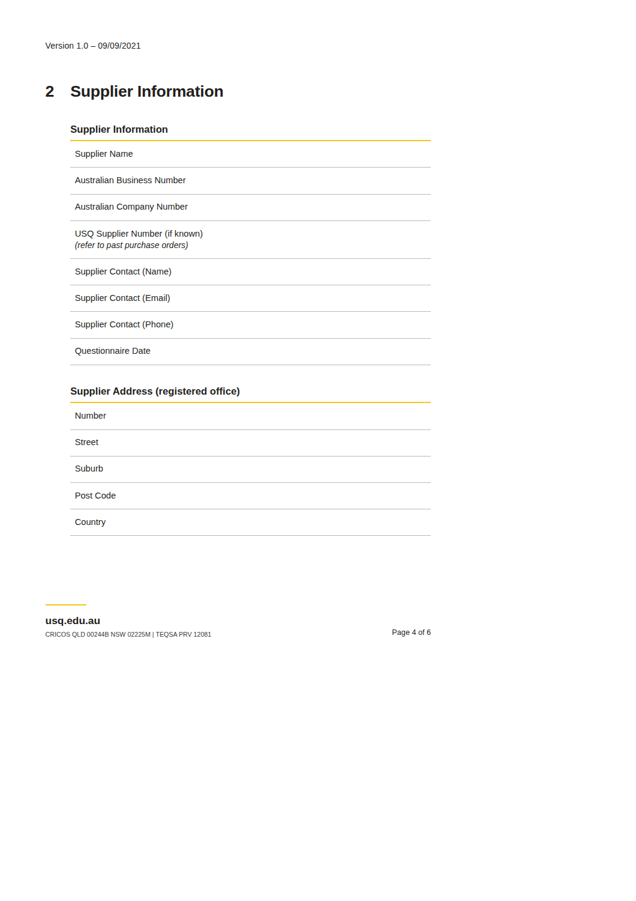Version 1.0 – 09/09/2021
2 Supplier Information
Supplier Information
| Supplier Name |
| Australian Business Number |
| Australian Company Number |
| USQ Supplier Number (if known) (refer to past purchase orders) |
| Supplier Contact (Name) |
| Supplier Contact (Email) |
| Supplier Contact (Phone) |
| Questionnaire Date |
Supplier Address (registered office)
| Number |
| Street |
| Suburb |
| Post Code |
| Country |
usq.edu.au
CRICOS QLD 00244B NSW 02225M | TEQSA PRV 12081
Page 4 of 6